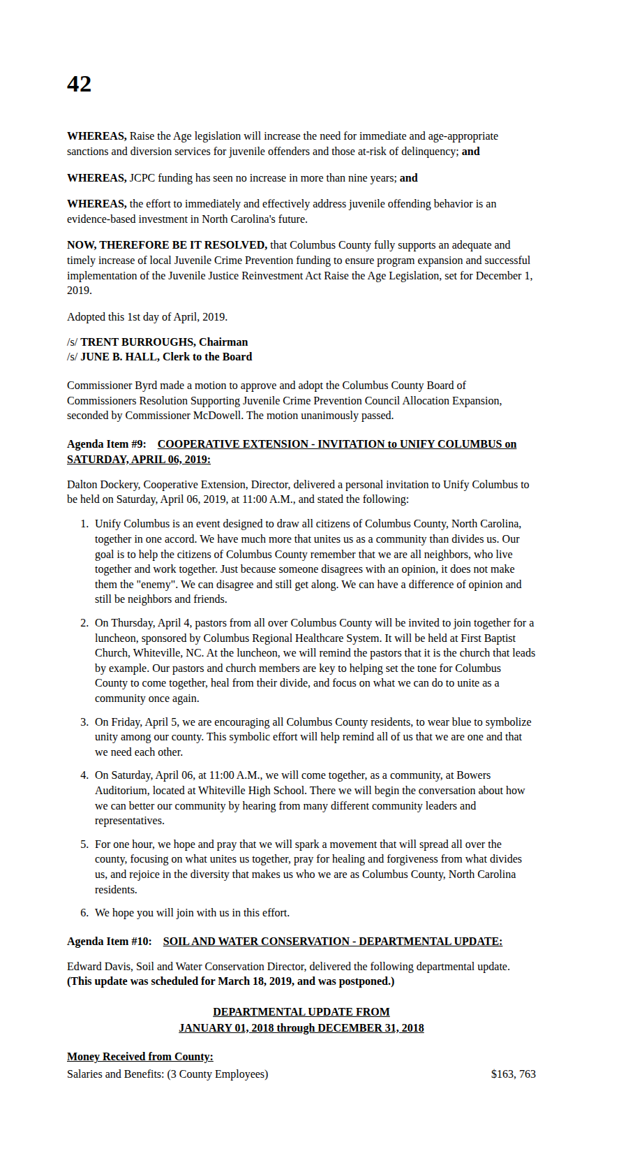42
WHEREAS, Raise the Age legislation will increase the need for immediate and age-appropriate sanctions and diversion services for juvenile offenders and those at-risk of delinquency; and
WHEREAS, JCPC funding has seen no increase in more than nine years; and
WHEREAS, the effort to immediately and effectively address juvenile offending behavior is an evidence-based investment in North Carolina's future.
NOW, THEREFORE BE IT RESOLVED, that Columbus County fully supports an adequate and timely increase of local Juvenile Crime Prevention funding to ensure program expansion and successful implementation of the Juvenile Justice Reinvestment Act Raise the Age Legislation, set for December 1, 2019.
Adopted this 1st day of April, 2019.
/s/ TRENT BURROUGHS, Chairman
/s/ JUNE B. HALL, Clerk to the Board
Commissioner Byrd made a motion to approve and adopt the Columbus County Board of Commissioners Resolution Supporting Juvenile Crime Prevention Council Allocation Expansion, seconded by Commissioner McDowell. The motion unanimously passed.
Agenda Item #9: COOPERATIVE EXTENSION - INVITATION to UNIFY COLUMBUS on SATURDAY, APRIL 06, 2019:
Dalton Dockery, Cooperative Extension, Director, delivered a personal invitation to Unify Columbus to be held on Saturday, April 06, 2019, at 11:00 A.M., and stated the following:
Unify Columbus is an event designed to draw all citizens of Columbus County, North Carolina, together in one accord. We have much more that unites us as a community than divides us. Our goal is to help the citizens of Columbus County remember that we are all neighbors, who live together and work together. Just because someone disagrees with an opinion, it does not make them the "enemy". We can disagree and still get along. We can have a difference of opinion and still be neighbors and friends.
On Thursday, April 4, pastors from all over Columbus County will be invited to join together for a luncheon, sponsored by Columbus Regional Healthcare System. It will be held at First Baptist Church, Whiteville, NC. At the luncheon, we will remind the pastors that it is the church that leads by example. Our pastors and church members are key to helping set the tone for Columbus County to come together, heal from their divide, and focus on what we can do to unite as a community once again.
On Friday, April 5, we are encouraging all Columbus County residents, to wear blue to symbolize unity among our county. This symbolic effort will help remind all of us that we are one and that we need each other.
On Saturday, April 06, at 11:00 A.M., we will come together, as a community, at Bowers Auditorium, located at Whiteville High School. There we will begin the conversation about how we can better our community by hearing from many different community leaders and representatives.
For one hour, we hope and pray that we will spark a movement that will spread all over the county, focusing on what unites us together, pray for healing and forgiveness from what divides us, and rejoice in the diversity that makes us who we are as Columbus County, North Carolina residents.
We hope you will join with us in this effort.
Agenda Item #10: SOIL AND WATER CONSERVATION - DEPARTMENTAL UPDATE:
Edward Davis, Soil and Water Conservation Director, delivered the following departmental update. (This update was scheduled for March 18, 2019, and was postponed.)
DEPARTMENTAL UPDATE FROM
JANUARY 01, 2018 through DECEMBER 31, 2018
Money Received from County:
| Salaries and Benefits: (3 County Employees) | $163, 763 |